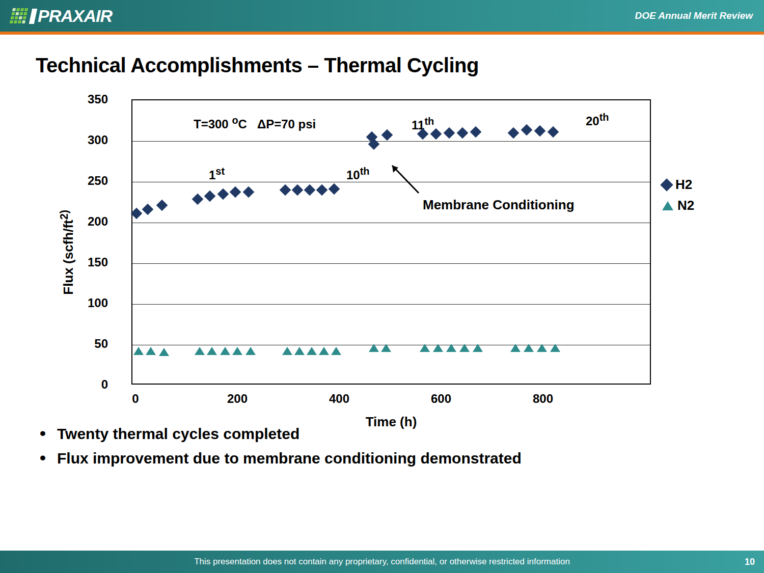PRAXAIR
DOE Annual Merit Review
Technical Accomplishments – Thermal Cycling
Flux (scfh/ft2)
350
300
250
200
150
100
50
0
T=300 oC ΔP=70 psi
1st
10th
11th
20th
Membrane Conditioning
0
200
400
600
800
Time (h)
H2
N2
Twenty thermal cycles completed
Flux improvement due to membrane conditioning demonstrated
This presentation does not contain any proprietary, confidential, or otherwise restricted information 10